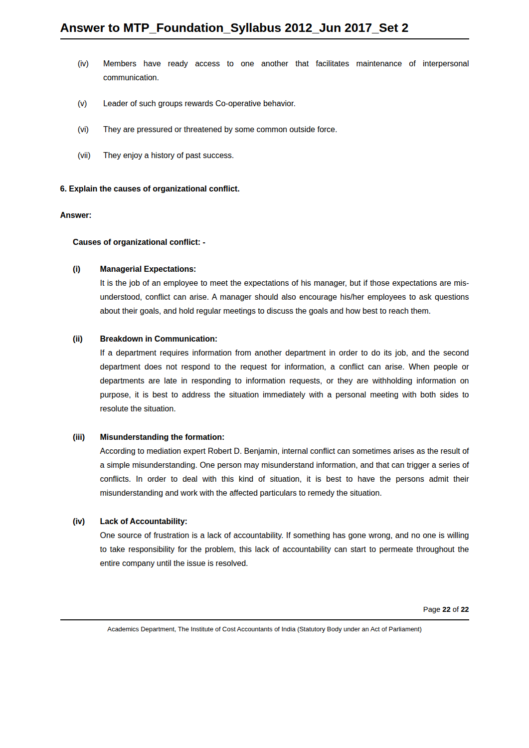Answer to MTP_Foundation_Syllabus 2012_Jun 2017_Set 2
(iv) Members have ready access to one another that facilitates maintenance of interpersonal communication.
(v) Leader of such groups rewards Co-operative behavior.
(vi) They are pressured or threatened by some common outside force.
(vii) They enjoy a history of past success.
6. Explain the causes of organizational conflict.
Answer:
Causes of organizational conflict: -
(i) Managerial Expectations:
It is the job of an employee to meet the expectations of his manager, but if those expectations are mis-understood, conflict can arise. A manager should also encourage his/her employees to ask questions about their goals, and hold regular meetings to discuss the goals and how best to reach them.
(ii) Breakdown in Communication:
If a department requires information from another department in order to do its job, and the second department does not respond to the request for information, a conflict can arise. When people or departments are late in responding to information requests, or they are withholding information on purpose, it is best to address the situation immediately with a personal meeting with both sides to resolute the situation.
(iii) Misunderstanding the formation:
According to mediation expert Robert D. Benjamin, internal conflict can sometimes arises as the result of a simple misunderstanding. One person may misunderstand information, and that can trigger a series of conflicts. In order to deal with this kind of situation, it is best to have the persons admit their misunderstanding and work with the affected particulars to remedy the situation.
(iv) Lack of Accountability:
One source of frustration is a lack of accountability. If something has gone wrong, and no one is willing to take responsibility for the problem, this lack of accountability can start to permeate throughout the entire company until the issue is resolved.
Page 22 of 22
Academics Department, The Institute of Cost Accountants of India (Statutory Body under an Act of Parliament)